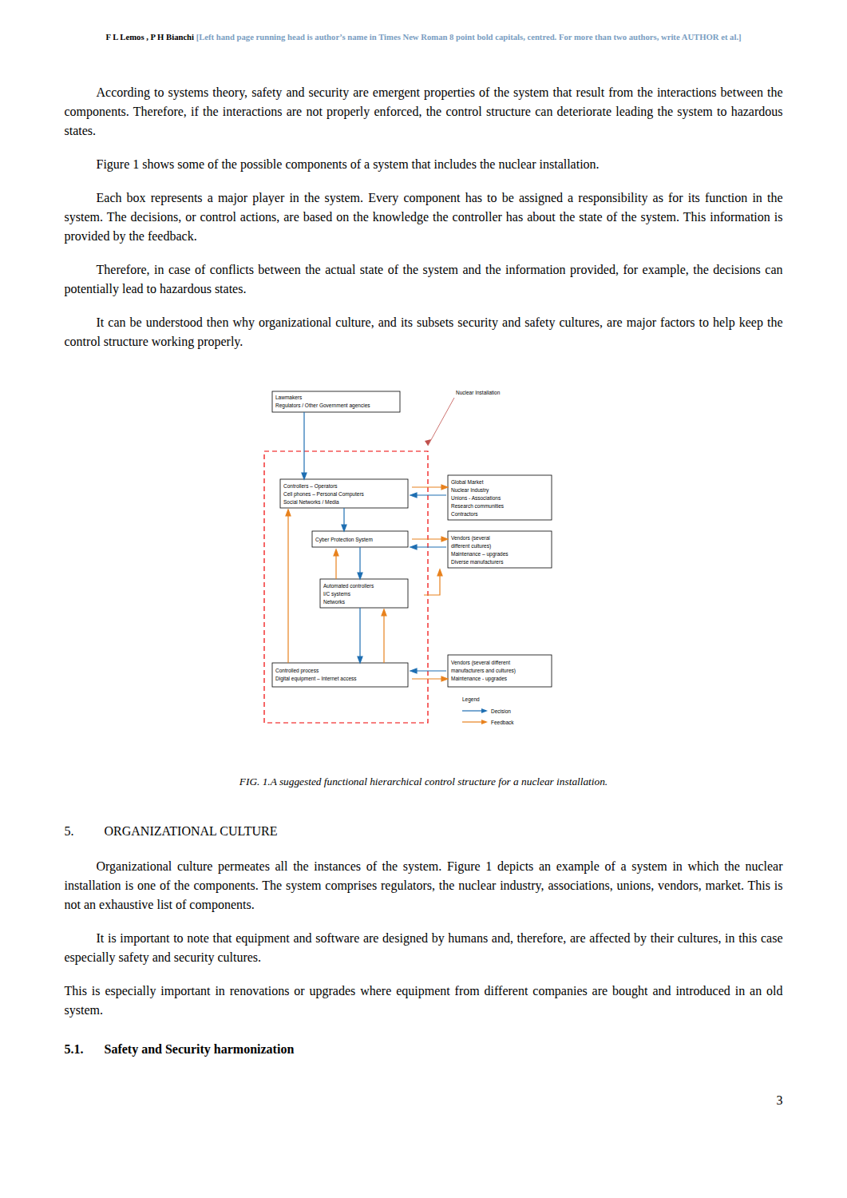F L Lemos , P H Bianchi [Left hand page running head is author’s name in Times New Roman 8 point bold capitals, centred. For more than two authors, write AUTHOR et al.]
According to systems theory, safety and security are emergent properties of the system that result from the interactions between the components. Therefore, if the interactions are not properly enforced, the control structure can deteriorate leading the system to hazardous states.
Figure 1 shows some of the possible components of a system that includes the nuclear installation.
Each box represents a major player in the system. Every component has to be assigned a responsibility as for its function in the system. The decisions, or control actions, are based on the knowledge the controller has about the state of the system. This information is provided by the feedback.
Therefore, in case of conflicts between the actual state of the system and the information provided, for example, the decisions can potentially lead to hazardous states.
It can be understood then why organizational culture, and its subsets security and safety cultures, are major factors to help keep the control structure working properly.
Lawmakers Regulators / Other Government agencies Nuclear Installation Controllers – Operators Cell phones – Personal Computers Social Networks / Media Cyber Protection System Automated controllers I/C systems Networks Controlled process Digital equipment – Internet access Global Market Nuclear Industry Unions - Associations Research communities Contractors Vendors (several different cultures) Maintenance – upgrades Diverse manufacturers Vendors (several different manufacturers and cultures) Maintenance - upgrades Legend Decision Feedback
FIG. 1.A suggested functional hierarchical control structure for a nuclear installation.
5. ORGANIZATIONAL CULTURE
Organizational culture permeates all the instances of the system. Figure 1 depicts an example of a system in which the nuclear installation is one of the components. The system comprises regulators, the nuclear industry, associations, unions, vendors, market. This is not an exhaustive list of components.
It is important to note that equipment and software are designed by humans and, therefore, are affected by their cultures, in this case especially safety and security cultures.
This is especially important in renovations or upgrades where equipment from different companies are bought and introduced in an old system.
5.1. Safety and Security harmonization
3